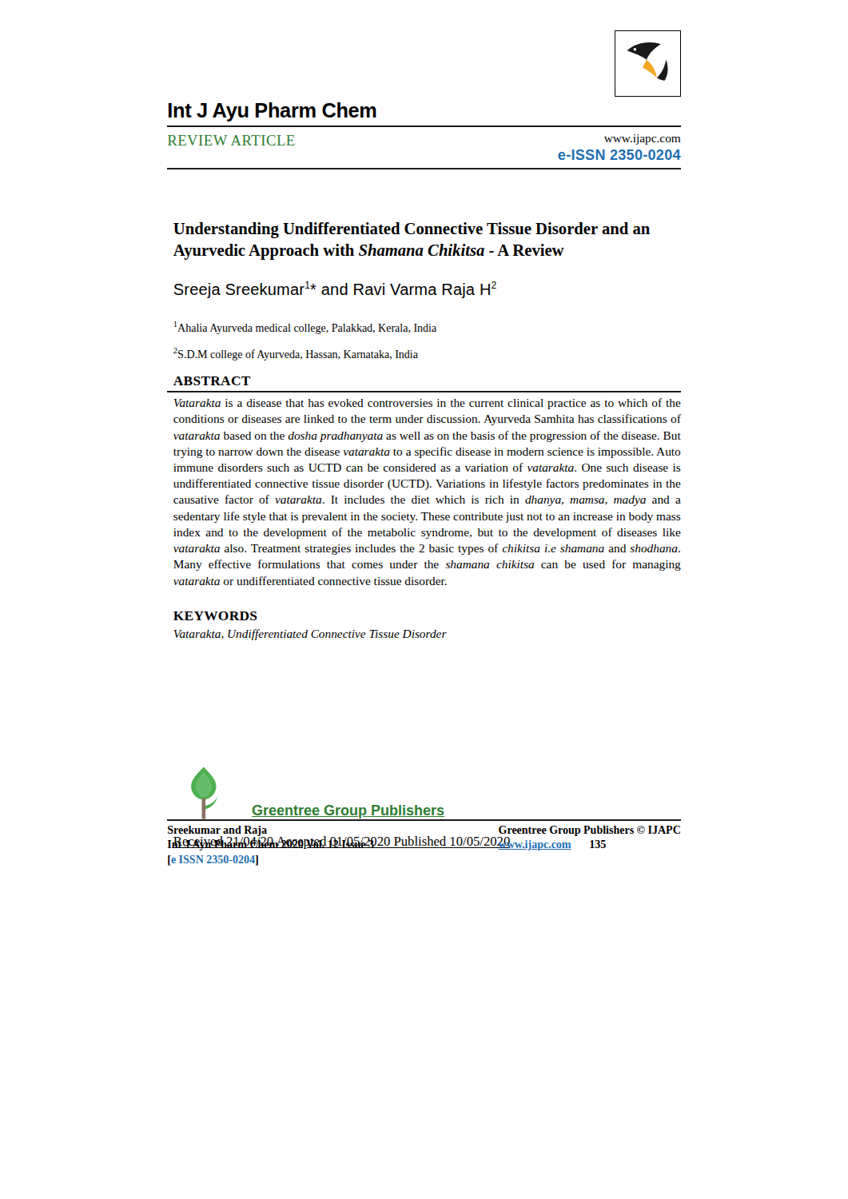Int J Ayu Pharm Chem
REVIEW ARTICLE
www.ijapc.com
e-ISSN 2350-0204
Understanding Undifferentiated Connective Tissue Disorder and an Ayurvedic Approach with Shamana Chikitsa - A Review
Sreeja Sreekumar1* and Ravi Varma Raja H2
1Ahalia Ayurveda medical college, Palakkad, Kerala, India
2S.D.M college of Ayurveda, Hassan, Karnataka, India
ABSTRACT
Vatarakta is a disease that has evoked controversies in the current clinical practice as to which of the conditions or diseases are linked to the term under discussion. Ayurveda Samhita has classifications of vatarakta based on the dosha pradhanyata as well as on the basis of the progression of the disease. But trying to narrow down the disease vatarakta to a specific disease in modern science is impossible. Auto immune disorders such as UCTD can be considered as a variation of vatarakta. One such disease is undifferentiated connective tissue disorder (UCTD). Variations in lifestyle factors predominates in the causative factor of vatarakta. It includes the diet which is rich in dhanya, mamsa, madya and a sedentary life style that is prevalent in the society. These contribute just not to an increase in body mass index and to the development of the metabolic syndrome, but to the development of diseases like vatarakta also. Treatment strategies includes the 2 basic types of chikitsa i.e shamana and shodhana. Many effective formulations that comes under the shamana chikitsa can be used for managing vatarakta or undifferentiated connective tissue disorder.
KEYWORDS
Vatarakta, Undifferentiated Connective Tissue Disorder
Greentree Group Publishers
Received 21/04/20 Accepted 01/05/2020 Published 10/05/2020
Sreekumar and Raja
Int J Ayu Pharm Chem 2020 Vol. 12 Issue 3
[e ISSN 2350-0204]
Greentree Group Publishers © IJAPC
www.ijapc.com 135